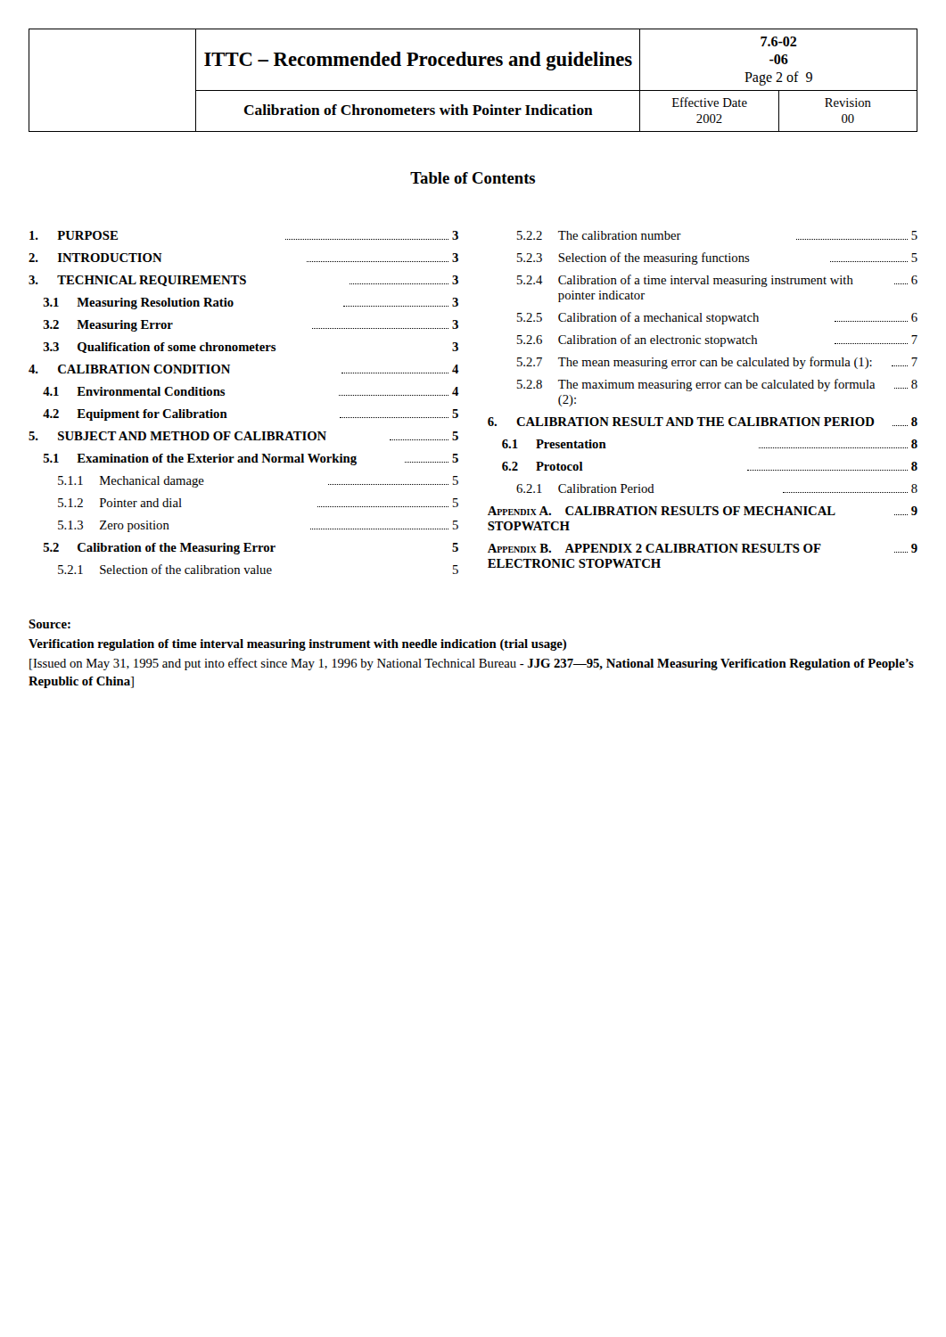| | ITTC – Recommended Procedures and guidelines | 7.6-02 -06 Page 2 of 9 |
| Calibration of Chronometers with Pointer Indication | Effective Date 2002 | Revision 00 |
Table of Contents
1. PURPOSE 3
2. INTRODUCTION 3
3. TECHNICAL REQUIREMENTS 3
3.1 Measuring Resolution Ratio 3
3.2 Measuring Error 3
3.3 Qualification of some chronometers 3
4. CALIBRATION CONDITION 4
4.1 Environmental Conditions 4
4.2 Equipment for Calibration 5
5. SUBJECT AND METHOD OF CALIBRATION 5
5.1 Examination of the Exterior and Normal Working 5
5.1.1 Mechanical damage 5
5.1.2 Pointer and dial 5
5.1.3 Zero position 5
5.2 Calibration of the Measuring Error 5
5.2.1 Selection of the calibration value 5
5.2.2 The calibration number 5
5.2.3 Selection of the measuring functions 5
5.2.4 Calibration of a time interval measuring instrument with pointer indicator 6
5.2.5 Calibration of a mechanical stopwatch 6
5.2.6 Calibration of an electronic stopwatch 7
5.2.7 The mean measuring error can be calculated by formula (1): 7
5.2.8 The maximum measuring error can be calculated by formula (2): 8
6. CALIBRATION RESULT AND THE CALIBRATION PERIOD 8
6.1 Presentation 8
6.2 Protocol 8
6.2.1 Calibration Period 8
Appendix A. CALIBRATION RESULTS OF MECHANICAL STOPWATCH 9
Appendix B. APPENDIX 2 CALIBRATION RESULTS OF ELECTRONIC STOPWATCH 9
Source:
Verification regulation of time interval measuring instrument with needle indication (trial usage)
[Issued on May 31, 1995 and put into effect since May 1, 1996 by National Technical Bureau - JJG 237—95, National Measuring Verification Regulation of People’s Republic of China]